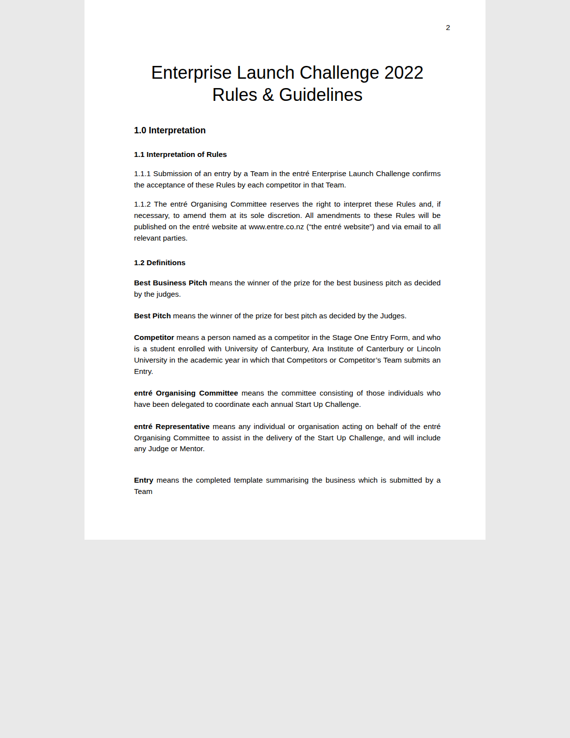2
Enterprise Launch Challenge 2022Rules & Guidelines
1.0 Interpretation
1.1 Interpretation of Rules
1.1.1 Submission of an entry by a Team in the entré Enterprise Launch Challenge confirms the acceptance of these Rules by each competitor in that Team.
1.1.2 The entré Organising Committee reserves the right to interpret these Rules and, if necessary, to amend them at its sole discretion. All amendments to these Rules will be published on the entré website at www.entre.co.nz (“the entré website”) and via email to all relevant parties.
1.2 Definitions
Best Business Pitch means the winner of the prize for the best business pitch as decided by the judges.
Best Pitch means the winner of the prize for best pitch as decided by the Judges.
Competitor means a person named as a competitor in the Stage One Entry Form, and who is a student enrolled with University of Canterbury, Ara Institute of Canterbury or Lincoln University in the academic year in which that Competitors or Competitor’s Team submits an Entry.
entré Organising Committee means the committee consisting of those individuals who have been delegated to coordinate each annual Start Up Challenge.
entré Representative means any individual or organisation acting on behalf of the entré Organising Committee to assist in the delivery of the Start Up Challenge, and will include any Judge or Mentor.
Entry means the completed template summarising the business which is submitted by a Team